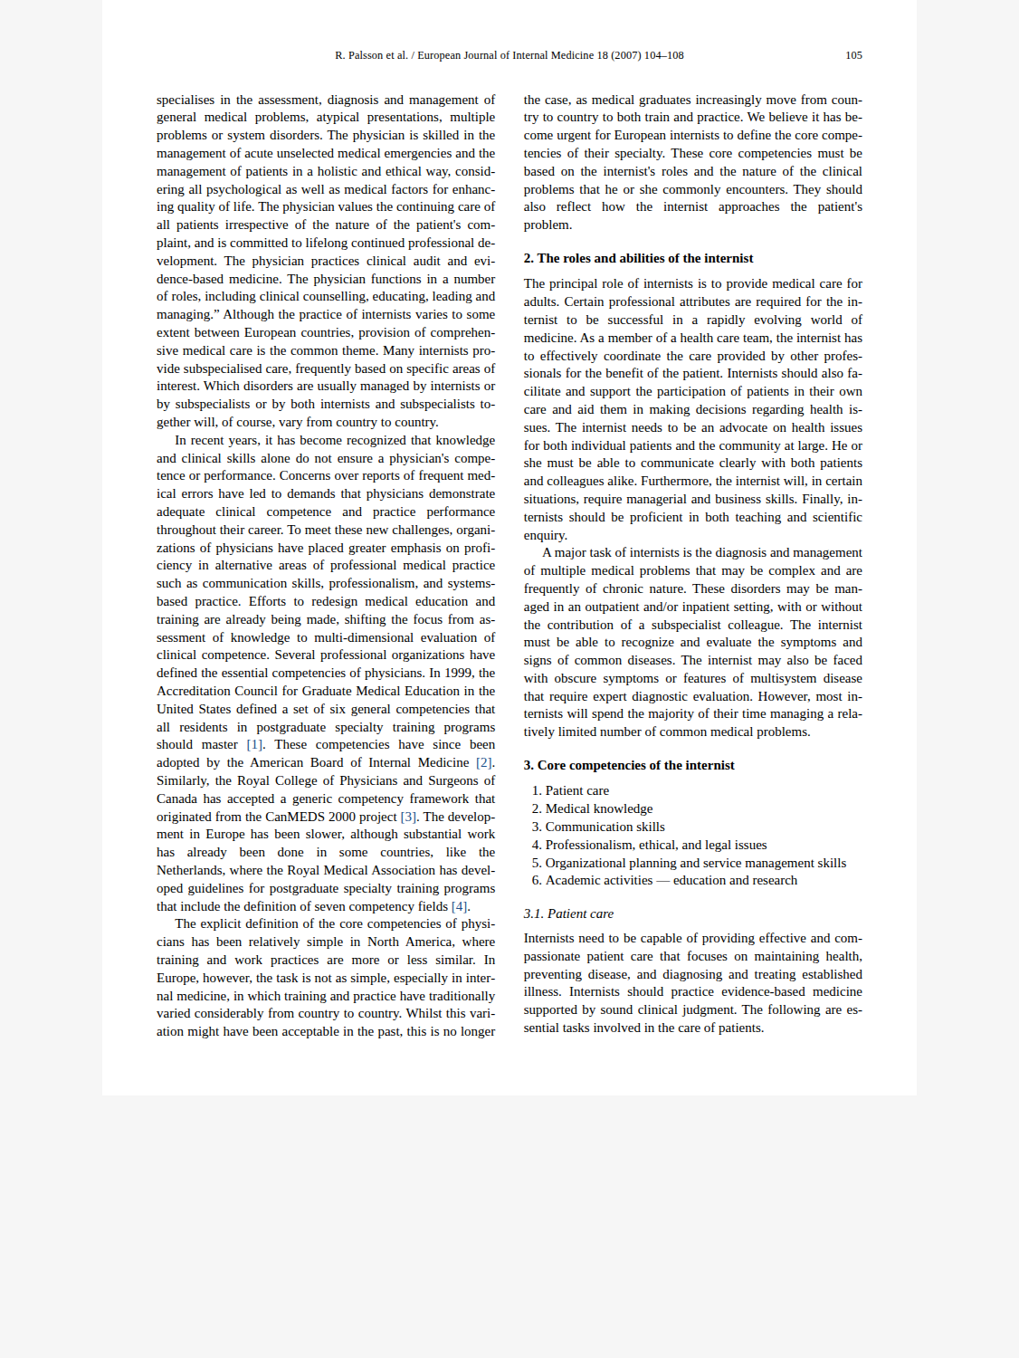R. Palsson et al. / European Journal of Internal Medicine 18 (2007) 104–108 105
specialises in the assessment, diagnosis and management of general medical problems, atypical presentations, multiple problems or system disorders. The physician is skilled in the management of acute unselected medical emergencies and the management of patients in a holistic and ethical way, considering all psychological as well as medical factors for enhancing quality of life. The physician values the continuing care of all patients irrespective of the nature of the patient's complaint, and is committed to lifelong continued professional development. The physician practices clinical audit and evidence-based medicine. The physician functions in a number of roles, including clinical counselling, educating, leading and managing.” Although the practice of internists varies to some extent between European countries, provision of comprehensive medical care is the common theme. Many internists provide subspecialised care, frequently based on specific areas of interest. Which disorders are usually managed by internists or by subspecialists or by both internists and subspecialists together will, of course, vary from country to country.
In recent years, it has become recognized that knowledge and clinical skills alone do not ensure a physician's competence or performance. Concerns over reports of frequent medical errors have led to demands that physicians demonstrate adequate clinical competence and practice performance throughout their career. To meet these new challenges, organizations of physicians have placed greater emphasis on proficiency in alternative areas of professional medical practice such as communication skills, professionalism, and systems-based practice. Efforts to redesign medical education and training are already being made, shifting the focus from assessment of knowledge to multi-dimensional evaluation of clinical competence. Several professional organizations have defined the essential competencies of physicians. In 1999, the Accreditation Council for Graduate Medical Education in the United States defined a set of six general competencies that all residents in postgraduate specialty training programs should master [1]. These competencies have since been adopted by the American Board of Internal Medicine [2]. Similarly, the Royal College of Physicians and Surgeons of Canada has accepted a generic competency framework that originated from the CanMEDS 2000 project [3]. The development in Europe has been slower, although substantial work has already been done in some countries, like the Netherlands, where the Royal Medical Association has developed guidelines for postgraduate specialty training programs that include the definition of seven competency fields [4].
The explicit definition of the core competencies of physicians has been relatively simple in North America, where training and work practices are more or less similar. In Europe, however, the task is not as simple, especially in internal medicine, in which training and practice have traditionally varied considerably from country to country. Whilst this variation might have been acceptable in the past, this is no longer the case, as medical graduates increasingly move from country to country to both train and practice. We believe it has become urgent for European internists to define the core competencies of their specialty. These core competencies must be based on the internist's roles and the nature of the clinical problems that he or she commonly encounters. They should also reflect how the internist approaches the patient's problem.
2. The roles and abilities of the internist
The principal role of internists is to provide medical care for adults. Certain professional attributes are required for the internist to be successful in a rapidly evolving world of medicine. As a member of a health care team, the internist has to effectively coordinate the care provided by other professionals for the benefit of the patient. Internists should also facilitate and support the participation of patients in their own care and aid them in making decisions regarding health issues. The internist needs to be an advocate on health issues for both individual patients and the community at large. He or she must be able to communicate clearly with both patients and colleagues alike. Furthermore, the internist will, in certain situations, require managerial and business skills. Finally, internists should be proficient in both teaching and scientific enquiry.
A major task of internists is the diagnosis and management of multiple medical problems that may be complex and are frequently of chronic nature. These disorders may be managed in an outpatient and/or inpatient setting, with or without the contribution of a subspecialist colleague. The internist must be able to recognize and evaluate the symptoms and signs of common diseases. The internist may also be faced with obscure symptoms or features of multisystem disease that require expert diagnostic evaluation. However, most internists will spend the majority of their time managing a relatively limited number of common medical problems.
3. Core competencies of the internist
Patient care
Medical knowledge
Communication skills
Professionalism, ethical, and legal issues
Organizational planning and service management skills
Academic activities — education and research
3.1. Patient care
Internists need to be capable of providing effective and compassionate patient care that focuses on maintaining health, preventing disease, and diagnosing and treating established illness. Internists should practice evidence-based medicine supported by sound clinical judgment. The following are essential tasks involved in the care of patients.